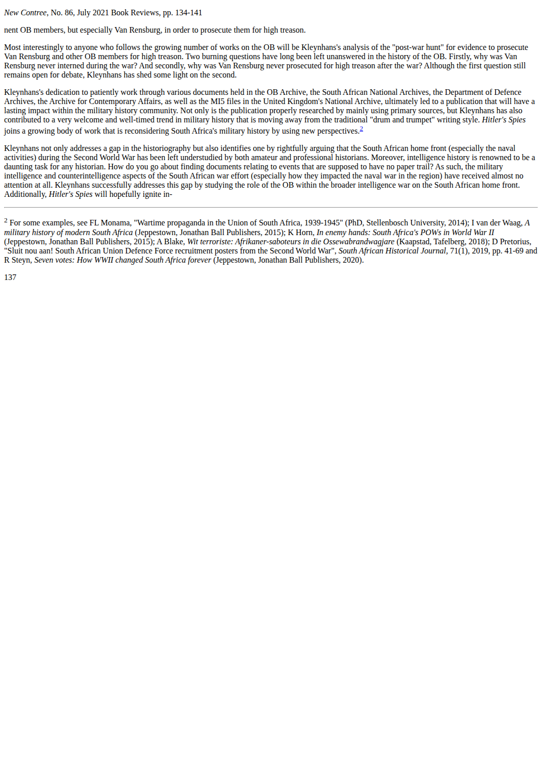New Contree, No. 86, July 2021 Book Reviews, pp. 134-141
nent OB members, but especially Van Rensburg, in order to prosecute them for high treason.
Most interestingly to anyone who follows the growing number of works on the OB will be Kleynhans's analysis of the "post-war hunt" for evidence to prosecute Van Rensburg and other OB members for high treason. Two burning questions have long been left unanswered in the history of the OB. Firstly, why was Van Rensburg never interned during the war? And secondly, why was Van Rensburg never prosecuted for high treason after the war? Although the first question still remains open for debate, Kleynhans has shed some light on the second.
Kleynhans's dedication to patiently work through various documents held in the OB Archive, the South African National Archives, the Department of Defence Archives, the Archive for Contemporary Affairs, as well as the MI5 files in the United Kingdom's National Archive, ultimately led to a publication that will have a lasting impact within the military history community. Not only is the publication properly researched by mainly using primary sources, but Kleynhans has also contributed to a very welcome and well-timed trend in military history that is moving away from the traditional "drum and trumpet" writing style. Hitler's Spies joins a growing body of work that is reconsidering South Africa's military history by using new perspectives.2
Kleynhans not only addresses a gap in the historiography but also identifies one by rightfully arguing that the South African home front (especially the naval activities) during the Second World War has been left understudied by both amateur and professional historians. Moreover, intelligence history is renowned to be a daunting task for any historian. How do you go about finding documents relating to events that are supposed to have no paper trail? As such, the military intelligence and counterintelligence aspects of the South African war effort (especially how they impacted the naval war in the region) have received almost no attention at all. Kleynhans successfully addresses this gap by studying the role of the OB within the broader intelligence war on the South African home front. Additionally, Hitler's Spies will hopefully ignite in-
2 For some examples, see FL Monama, "Wartime propaganda in the Union of South Africa, 1939-1945" (PhD, Stellenbosch University, 2014); I van der Waag, A military history of modern South Africa (Jeppestown, Jonathan Ball Publishers, 2015); K Horn, In enemy hands: South Africa's POWs in World War II (Jeppestown, Jonathan Ball Publishers, 2015); A Blake, Wit terroriste: Afrikaner-saboteurs in die Ossewabrandwagjare (Kaapstad, Tafelberg, 2018); D Pretorius, "Sluit nou aan! South African Union Defence Force recruitment posters from the Second World War", South African Historical Journal, 71(1), 2019, pp. 41-69 and R Steyn, Seven votes: How WWII changed South Africa forever (Jeppestown, Jonathan Ball Publishers, 2020).
137